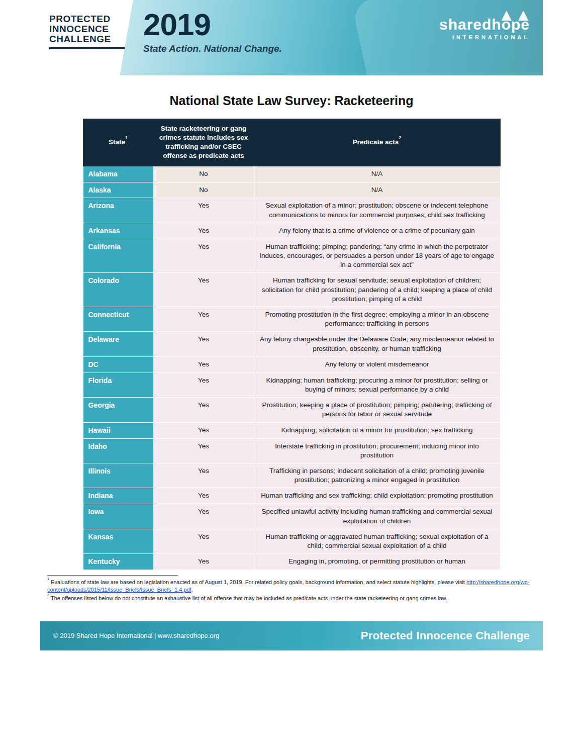PROTECTED INNOCENCE CHALLENGE
2019
State Action. National Change.
▲▲
sharedhope
INTERNATIONAL
National State Law Survey: Racketeering
| State 1 | State racketeering or gang crimes statute includes sex trafficking and/or CSEC offense as predicate acts | Predicate acts 2 |
| --- | --- | --- |
| Alabama | No | N/A |
| Alaska | No | N/A |
| Arizona | Yes | Sexual exploitation of a minor; prostitution; obscene or indecent telephone communications to minors for commercial purposes; child sex trafficking |
| Arkansas | Yes | Any felony that is a crime of violence or a crime of pecuniary gain |
| California | Yes | Human trafficking; pimping; pandering; “any crime in which the perpetrator induces, encourages, or persuades a person under 18 years of age to engage in a commercial sex act” |
| Colorado | Yes | Human trafficking for sexual servitude; sexual exploitation of children; solicitation for child prostitution; pandering of a child; keeping a place of child prostitution; pimping of a child |
| Connecticut | Yes | Promoting prostitution in the first degree; employing a minor in an obscene performance; trafficking in persons |
| Delaware | Yes | Any felony chargeable under the Delaware Code; any misdemeanor related to prostitution, obscenity, or human trafficking |
| DC | Yes | Any felony or violent misdemeanor |
| Florida | Yes | Kidnapping; human trafficking; procuring a minor for prostitution; selling or buying of minors; sexual performance by a child |
| Georgia | Yes | Prostitution; keeping a place of prostitution; pimping; pandering; trafficking of persons for labor or sexual servitude |
| Hawaii | Yes | Kidnapping; solicitation of a minor for prostitution; sex trafficking |
| Idaho | Yes | Interstate trafficking in prostitution; procurement; inducing minor into prostitution |
| Illinois | Yes | Trafficking in persons; indecent solicitation of a child; promoting juvenile prostitution; patronizing a minor engaged in prostitution |
| Indiana | Yes | Human trafficking and sex trafficking; child exploitation; promoting prostitution |
| Iowa | Yes | Specified unlawful activity including human trafficking and commercial sexual exploitation of children |
| Kansas | Yes | Human trafficking or aggravated human trafficking; sexual exploitation of a child; commercial sexual exploitation of a child |
| Kentucky | Yes | Engaging in, promoting, or permitting prostitution or human |
1 Evaluations of state law are based on legislation enacted as of August 1, 2019. For related policy goals, background information, and select statute highlights, please visit http://sharedhope.org/wp-content/uploads/2015/11/Issue_Briefs/Issue_Briefs_1.4.pdf.
2 The offenses listed below do not constitute an exhaustive list of all offense that may be included as predicate acts under the state racketeering or gang crimes law.
© 2019 Shared Hope International | www.sharedhope.org
Protected Innocence Challenge